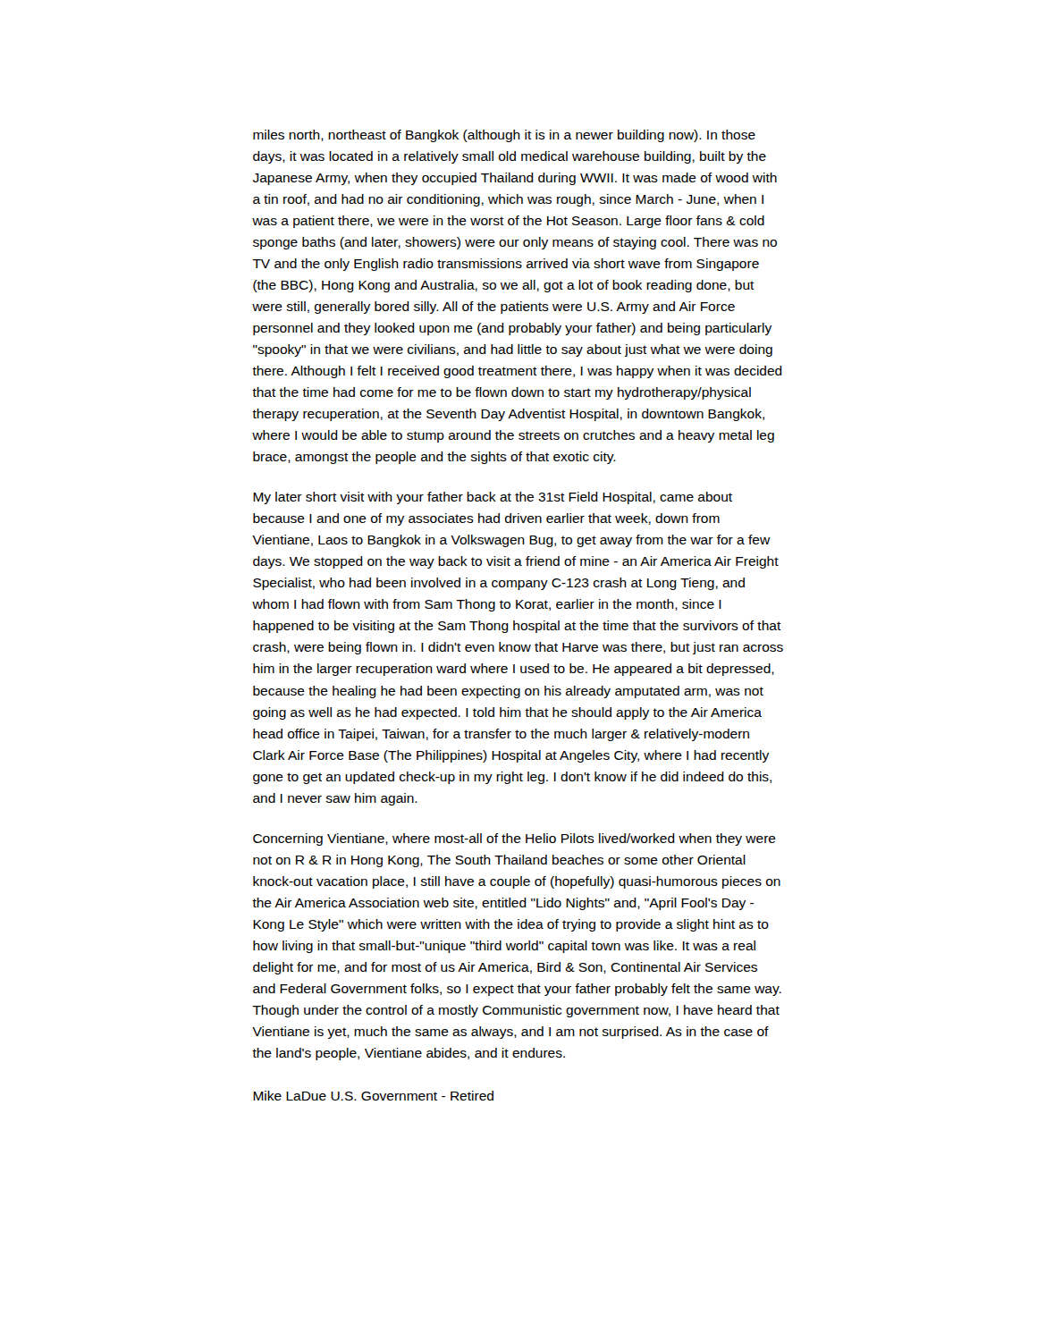miles north, northeast of Bangkok (although it is in a newer building now). In those days, it was located in a relatively small old medical warehouse building, built by the Japanese Army, when they occupied Thailand during WWII. It was made of wood with a tin roof, and had no air conditioning, which was rough, since March - June, when I was a patient there, we were in the worst of the Hot Season. Large floor fans & cold sponge baths (and later, showers) were our only means of staying cool. There was no TV and the only English radio transmissions arrived via short wave from Singapore (the BBC), Hong Kong and Australia, so we all, got a lot of book reading done, but were still, generally bored silly. All of the patients were U.S. Army and Air Force personnel and they looked upon me (and probably your father) and being particularly "spooky" in that we were civilians, and had little to say about just what we were doing there. Although I felt I received good treatment there, I was happy when it was decided that the time had come for me to be flown down to start my hydrotherapy/physical therapy recuperation, at the Seventh Day Adventist Hospital, in downtown Bangkok, where I would be able to stump around the streets on crutches and a heavy metal leg brace, amongst the people and the sights of that exotic city.
My later short visit with your father back at the 31st Field Hospital, came about because I and one of my associates had driven earlier that week, down from Vientiane, Laos to Bangkok in a Volkswagen Bug, to get away from the war for a few days. We stopped on the way back to visit a friend of mine - an Air America Air Freight Specialist, who had been involved in a company C-123 crash at Long Tieng, and whom I had flown with from Sam Thong to Korat, earlier in the month, since I happened to be visiting at the Sam Thong hospital at the time that the survivors of that crash, were being flown in. I didn't even know that Harve was there, but just ran across him in the larger recuperation ward where I used to be. He appeared a bit depressed, because the healing he had been expecting on his already amputated arm, was not going as well as he had expected. I told him that he should apply to the Air America head office in Taipei, Taiwan, for a transfer to the much larger & relatively-modern Clark Air Force Base (The Philippines) Hospital at Angeles City, where I had recently gone to get an updated check-up in my right leg. I don't know if he did indeed do this, and I never saw him again.
Concerning Vientiane, where most-all of the Helio Pilots lived/worked when they were not on R & R in Hong Kong, The South Thailand beaches or some other Oriental knock-out vacation place, I still have a couple of (hopefully) quasi-humorous pieces on the Air America Association web site, entitled "Lido Nights" and, "April Fool's Day - Kong Le Style" which were written with the idea of trying to provide a slight hint as to how living in that small-but-"unique "third world" capital town was like. It was a real delight for me, and for most of us Air America, Bird & Son, Continental Air Services and Federal Government folks, so I expect that your father probably felt the same way. Though under the control of a mostly Communistic government now, I have heard that Vientiane is yet, much the same as always, and I am not surprised. As in the case of the land's people, Vientiane abides, and it endures.
Mike LaDue U.S. Government - Retired